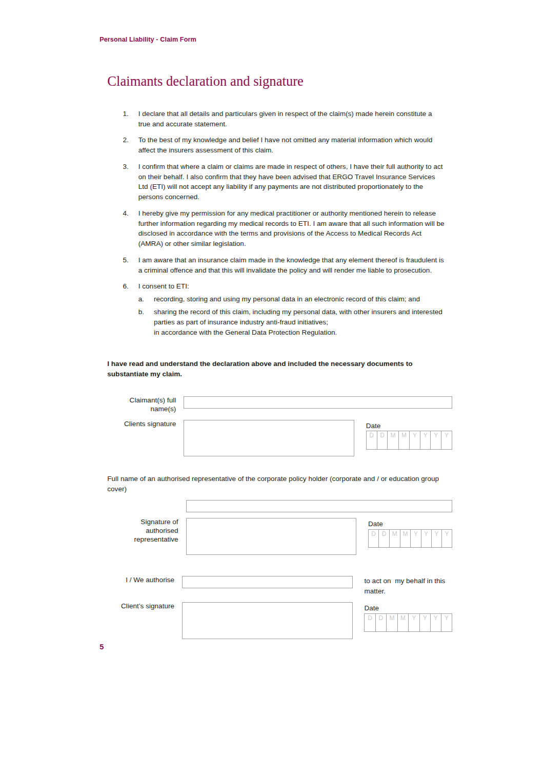Personal Liability - Claim Form
Claimants declaration and signature
I declare that all details and particulars given in respect of the claim(s) made herein constitute a true and accurate statement.
To the best of my knowledge and belief I have not omitted any material information which would affect the insurers assessment of this claim.
I confirm that where a claim or claims are made in respect of others, I have their full authority to act on their behalf. I also confirm that they have been advised that ERGO Travel Insurance Services Ltd (ETI) will not accept any liability if any payments are not distributed proportionately to the persons concerned.
I hereby give my permission for any medical practitioner or authority mentioned herein to release further information regarding my medical records to ETI. I am aware that all such information will be disclosed in accordance with the terms and provisions of the Access to Medical Records Act (AMRA) or other similar legislation.
I am aware that an insurance claim made in the knowledge that any element thereof is fraudulent is a criminal offence and that this will invalidate the policy and will render me liable to prosecution.
I consent to ETI:
recording, storing and using my personal data in an electronic record of this claim; and
sharing the record of this claim, including my personal data, with other insurers and interested parties as part of insurance industry anti-fraud initiatives;in accordance with the General Data Protection Regulation.
I have read and understand the declaration above and included the necessary documents to substantiate my claim.
| Claimant(s) full name(s) | |
| Clients signature | | Date / D / D / M / M / Y / Y / Y / Y / |
Full name of an authorised representative of the corporate policy holder (corporate and / or education group cover)
| Signature of authorised representative | | Date / D / D / M / M / Y / Y / Y / Y / |
| I / We authorise | | to act on my behalf in this matter. |
| Client’s signature | | Date / D / D / M / M / Y / Y / Y / Y / |
5